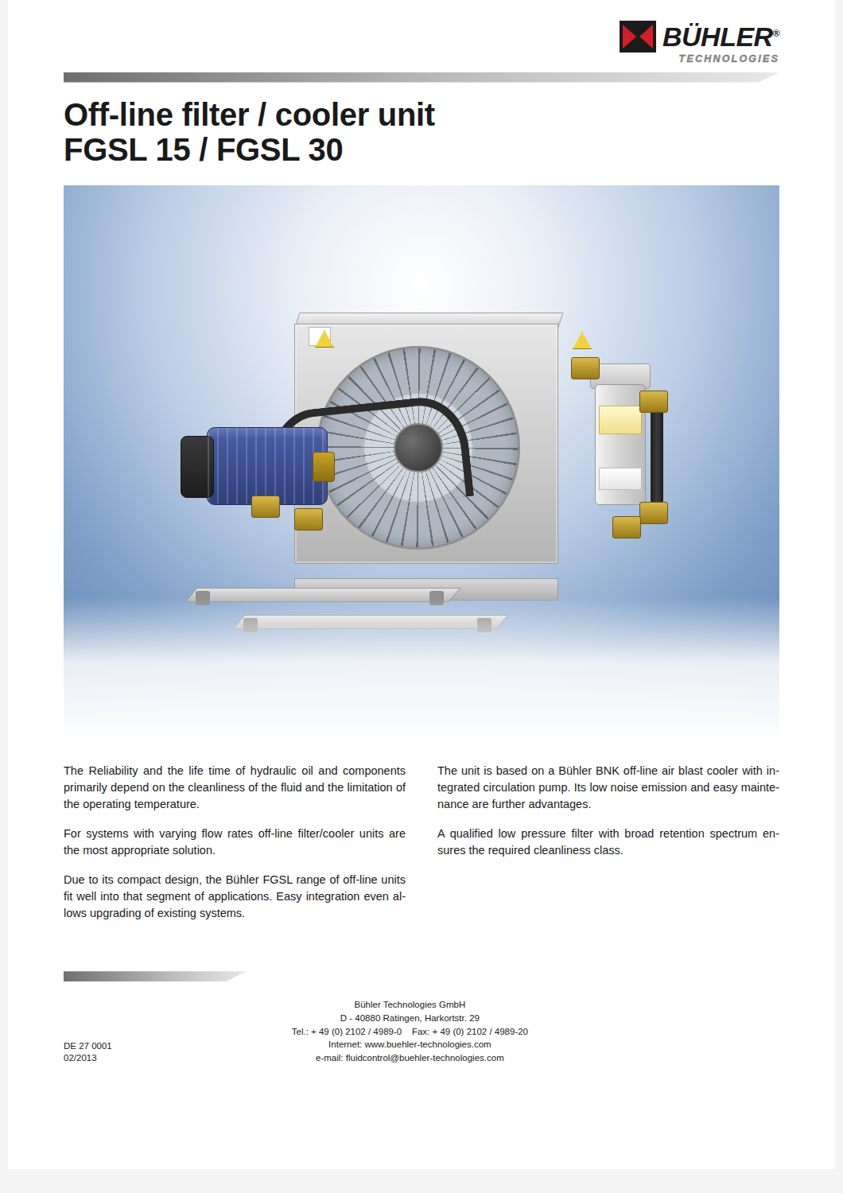BÜHLER®
TECHNOLOGIES
Off-line filter / cooler unit
FGSL 15 / FGSL 30
The Reliability and the life time of hydraulic oil and components primarily depend on the cleanliness of the fluid and the limitation of the operating temperature.
For systems with varying flow rates off-line filter/cooler units are the most appropriate solution.
Due to its compact design, the Bühler FGSL range of off-line units fit well into that segment of applications. Easy integration even allows upgrading of existing systems.
The unit is based on a Bühler BNK off-line air blast cooler with integrated circulation pump. Its low noise emission and easy maintenance are further advantages.
A qualified low pressure filter with broad retention spectrum ensures the required cleanliness class.
DE 27 0001
02/2013
Bühler Technologies GmbH
D - 40880 Ratingen, Harkortstr. 29
Tel.: + 49 (0) 2102 / 4989-0 Fax: + 49 (0) 2102 / 4989-20
Internet: www.buehler-technologies.com
e-mail: fluidcontrol@buehler-technologies.com